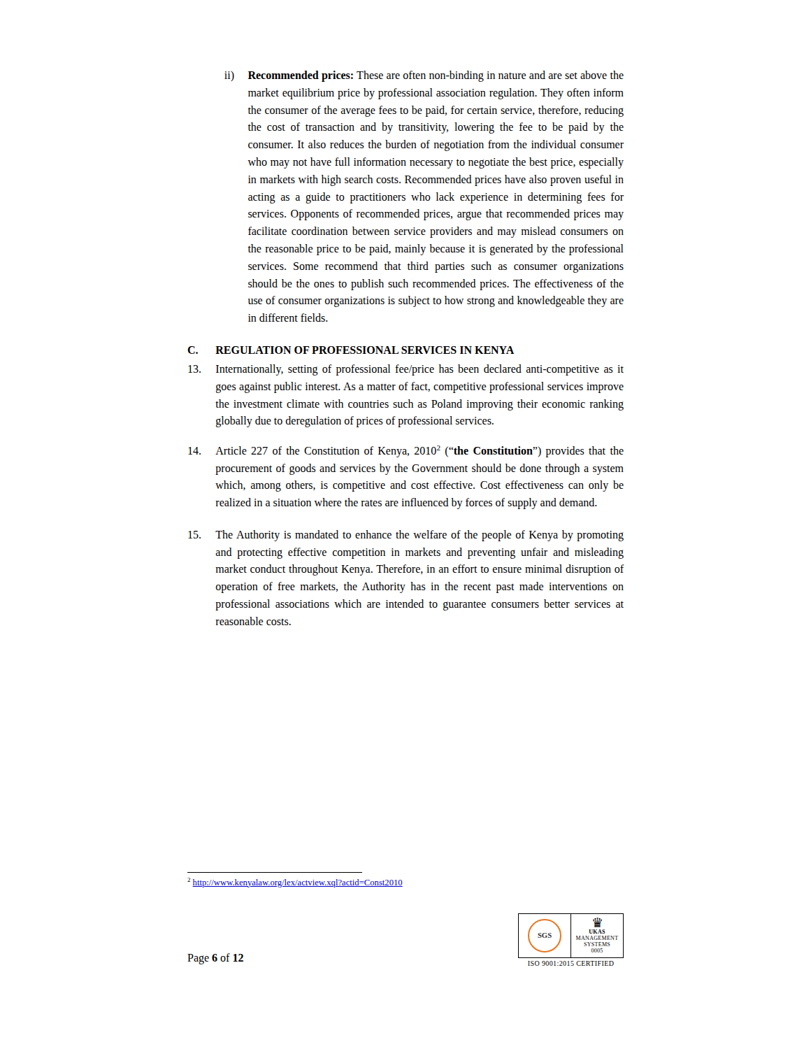ii)
Recommended prices: These are often non-binding in nature and are set above the market equilibrium price by professional association regulation. They often inform the consumer of the average fees to be paid, for certain service, therefore, reducing the cost of transaction and by transitivity, lowering the fee to be paid by the consumer. It also reduces the burden of negotiation from the individual consumer who may not have full information necessary to negotiate the best price, especially in markets with high search costs. Recommended prices have also proven useful in acting as a guide to practitioners who lack experience in determining fees for services. Opponents of recommended prices, argue that recommended prices may facilitate coordination between service providers and may mislead consumers on the reasonable price to be paid, mainly because it is generated by the professional services. Some recommend that third parties such as consumer organizations should be the ones to publish such recommended prices. The effectiveness of the use of consumer organizations is subject to how strong and knowledgeable they are in different fields.
C. Regulation of Professional Services in Kenya
13.
Internationally, setting of professional fee/price has been declared anti-competitive as it goes against public interest. As a matter of fact, competitive professional services improve the investment climate with countries such as Poland improving their economic ranking globally due to deregulation of prices of professional services.
14.
Article 227 of the Constitution of Kenya, 20102 (“the Constitution”) provides that the procurement of goods and services by the Government should be done through a system which, among others, is competitive and cost effective. Cost effectiveness can only be realized in a situation where the rates are influenced by forces of supply and demand.
15.
The Authority is mandated to enhance the welfare of the people of Kenya by promoting and protecting effective competition in markets and preventing unfair and misleading market conduct throughout Kenya. Therefore, in an effort to ensure minimal disruption of operation of free markets, the Authority has in the recent past made interventions on professional associations which are intended to guarantee consumers better services at reasonable costs.
2 http://www.kenyalaw.org/lex/actview.xql?actid=Const2010
Page 6 of 12
SGS
♛
UKAS
MANAGEMENT
SYSTEMS
0005
ISO 9001:2015 CERTIFIED